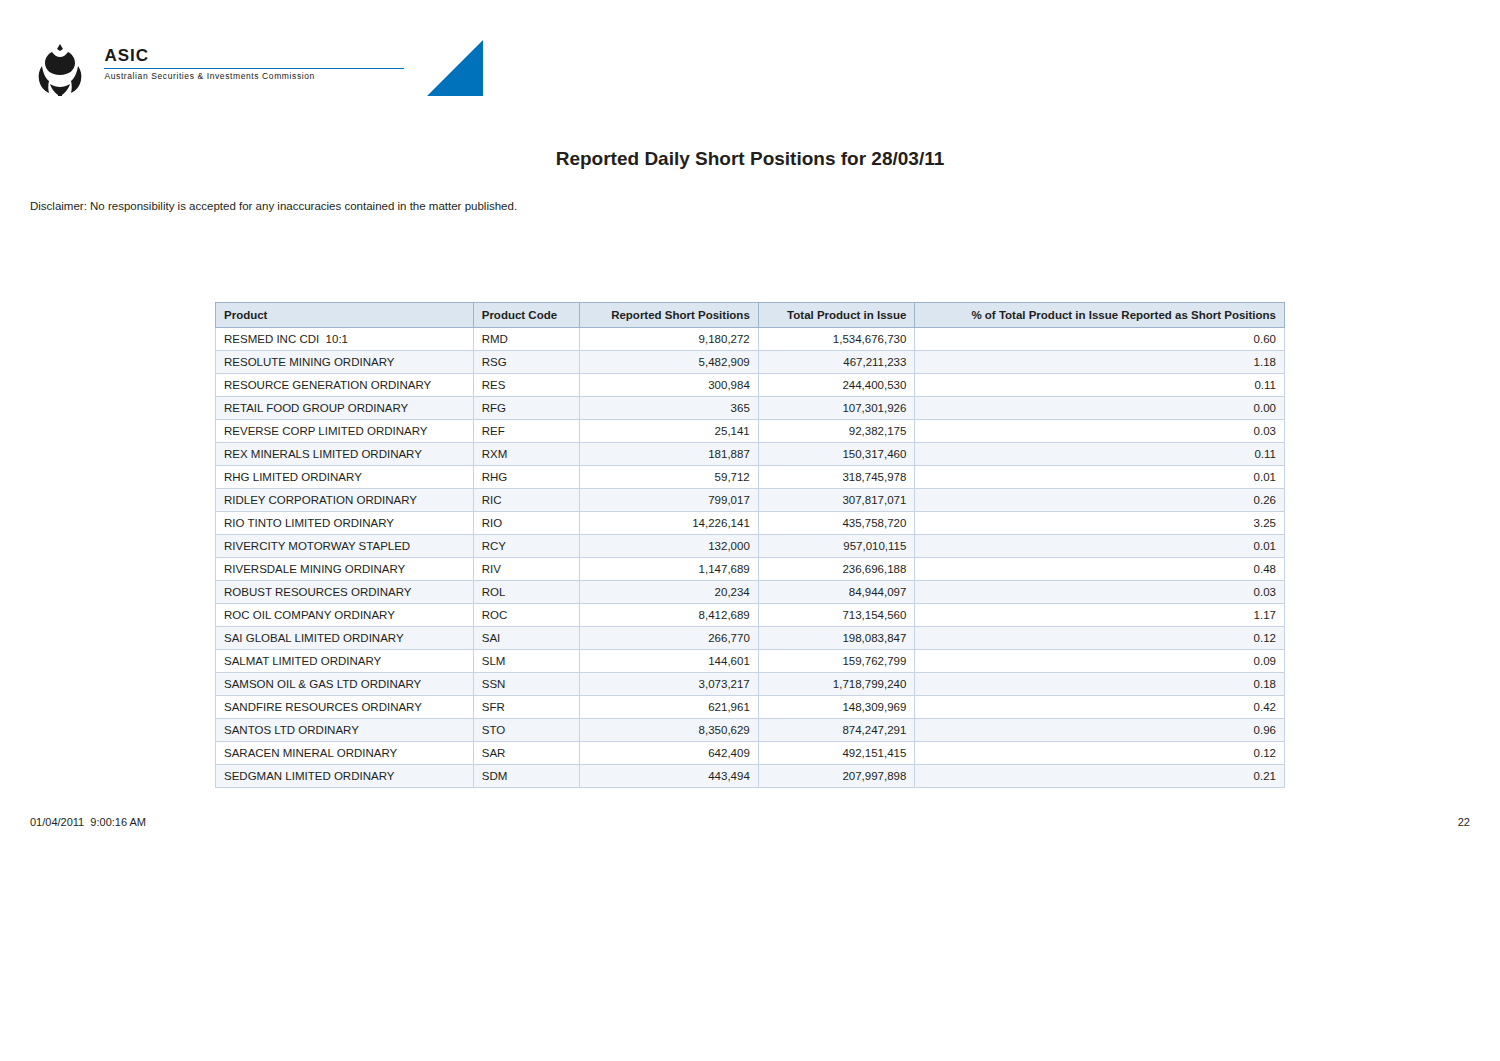ASIC
Australian Securities & Investments Commission
Reported Daily Short Positions for 28/03/11
Disclaimer: No responsibility is accepted for any inaccuracies contained in the matter published.
| Product | Product Code | Reported Short Positions | Total Product in Issue | % of Total Product in Issue Reported as Short Positions |
| --- | --- | --- | --- | --- |
| RESMED INC CDI 10:1 | RMD | 9,180,272 | 1,534,676,730 | 0.60 |
| RESOLUTE MINING ORDINARY | RSG | 5,482,909 | 467,211,233 | 1.18 |
| RESOURCE GENERATION ORDINARY | RES | 300,984 | 244,400,530 | 0.11 |
| RETAIL FOOD GROUP ORDINARY | RFG | 365 | 107,301,926 | 0.00 |
| REVERSE CORP LIMITED ORDINARY | REF | 25,141 | 92,382,175 | 0.03 |
| REX MINERALS LIMITED ORDINARY | RXM | 181,887 | 150,317,460 | 0.11 |
| RHG LIMITED ORDINARY | RHG | 59,712 | 318,745,978 | 0.01 |
| RIDLEY CORPORATION ORDINARY | RIC | 799,017 | 307,817,071 | 0.26 |
| RIO TINTO LIMITED ORDINARY | RIO | 14,226,141 | 435,758,720 | 3.25 |
| RIVERCITY MOTORWAY STAPLED | RCY | 132,000 | 957,010,115 | 0.01 |
| RIVERSDALE MINING ORDINARY | RIV | 1,147,689 | 236,696,188 | 0.48 |
| ROBUST RESOURCES ORDINARY | ROL | 20,234 | 84,944,097 | 0.03 |
| ROC OIL COMPANY ORDINARY | ROC | 8,412,689 | 713,154,560 | 1.17 |
| SAI GLOBAL LIMITED ORDINARY | SAI | 266,770 | 198,083,847 | 0.12 |
| SALMAT LIMITED ORDINARY | SLM | 144,601 | 159,762,799 | 0.09 |
| SAMSON OIL & GAS LTD ORDINARY | SSN | 3,073,217 | 1,718,799,240 | 0.18 |
| SANDFIRE RESOURCES ORDINARY | SFR | 621,961 | 148,309,969 | 0.42 |
| SANTOS LTD ORDINARY | STO | 8,350,629 | 874,247,291 | 0.96 |
| SARACEN MINERAL ORDINARY | SAR | 642,409 | 492,151,415 | 0.12 |
| SEDGMAN LIMITED ORDINARY | SDM | 443,494 | 207,997,898 | 0.21 |
01/04/2011 9:00:16 AM 22